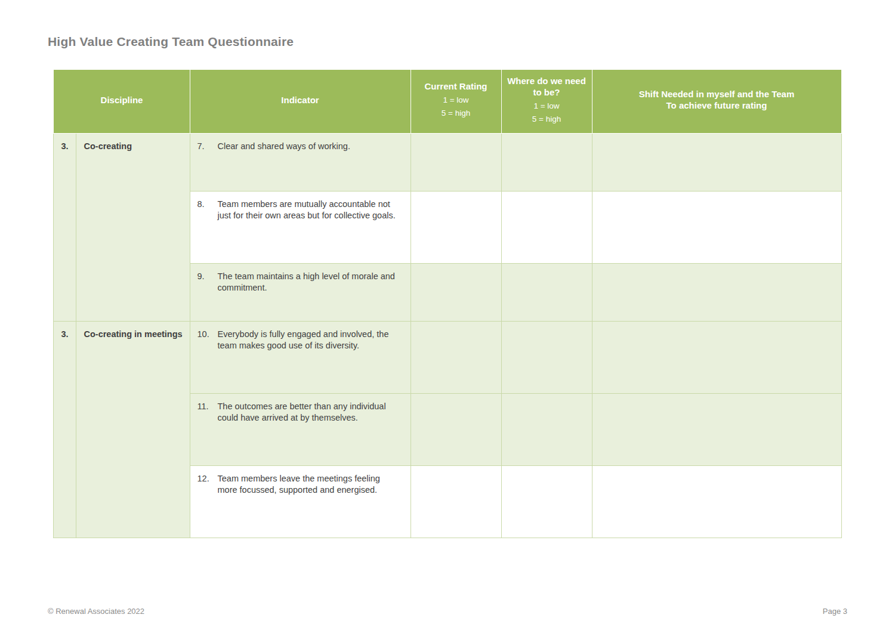High Value Creating Team Questionnaire
| Discipline | Indicator | Current Rating 1 = low 5 = high | Where do we need to be? 1 = low 5 = high | Shift Needed in myself and the Team To achieve future rating |
| --- | --- | --- | --- | --- |
| 3. | Co-creating | 7. Clear and shared ways of working. | | | |
| 8. Team members are mutually accountable not just for their own areas but for collective goals. | | | |
| 9. The team maintains a high level of morale and commitment. | | | |
| 3. | Co-creating in meetings | 10. Everybody is fully engaged and involved, the team makes good use of its diversity. | | | |
| 11. The outcomes are better than any individual could have arrived at by themselves. | | | |
| 12. Team members leave the meetings feeling more focussed, supported and energised. | | | |
© Renewal Associates 2022 Page 3